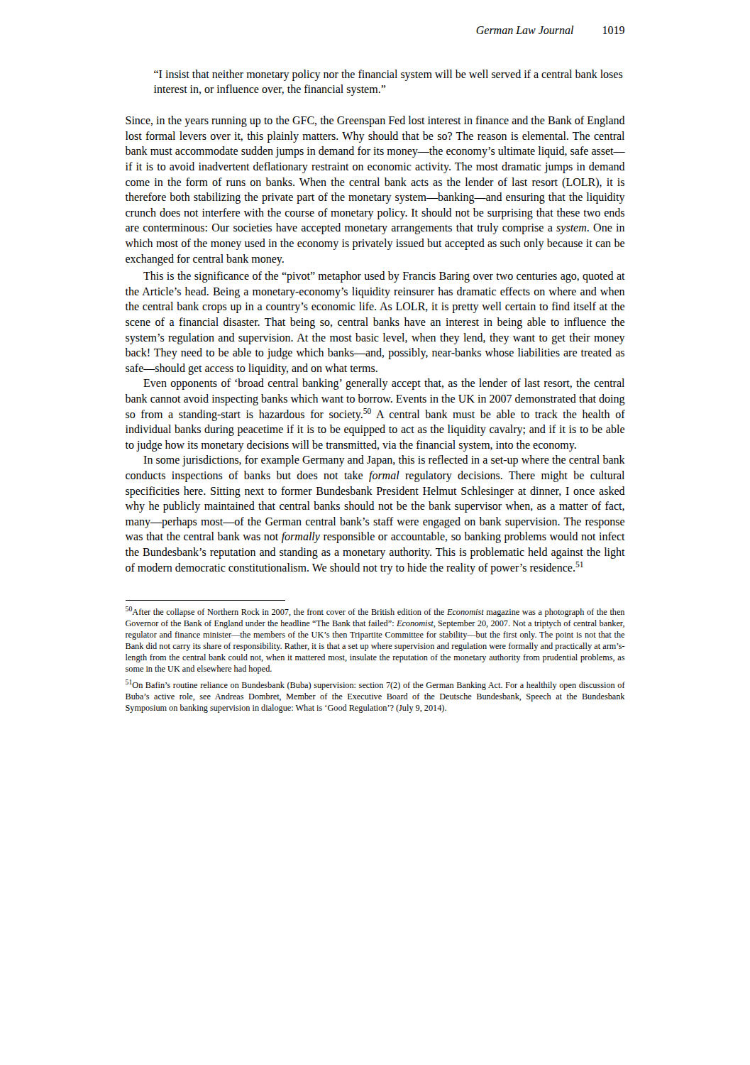German Law Journal1019
“I insist that neither monetary policy nor the financial system will be well served if a central bank loses interest in, or influence over, the financial system.”
Since, in the years running up to the GFC, the Greenspan Fed lost interest in finance and the Bank of England lost formal levers over it, this plainly matters. Why should that be so? The reason is elemental. The central bank must accommodate sudden jumps in demand for its money—the economy’s ultimate liquid, safe asset—if it is to avoid inadvertent deflationary restraint on economic activity. The most dramatic jumps in demand come in the form of runs on banks. When the central bank acts as the lender of last resort (LOLR), it is therefore both stabilizing the private part of the monetary system—banking—and ensuring that the liquidity crunch does not interfere with the course of monetary policy. It should not be surprising that these two ends are conterminous: Our societies have accepted monetary arrangements that truly comprise a system. One in which most of the money used in the economy is privately issued but accepted as such only because it can be exchanged for central bank money.
This is the significance of the “pivot” metaphor used by Francis Baring over two centuries ago, quoted at the Article’s head. Being a monetary-economy’s liquidity reinsurer has dramatic effects on where and when the central bank crops up in a country’s economic life. As LOLR, it is pretty well certain to find itself at the scene of a financial disaster. That being so, central banks have an interest in being able to influence the system’s regulation and supervision. At the most basic level, when they lend, they want to get their money back! They need to be able to judge which banks—and, possibly, near-banks whose liabilities are treated as safe—should get access to liquidity, and on what terms.
Even opponents of ‘broad central banking’ generally accept that, as the lender of last resort, the central bank cannot avoid inspecting banks which want to borrow. Events in the UK in 2007 demonstrated that doing so from a standing-start is hazardous for society.50 A central bank must be able to track the health of individual banks during peacetime if it is to be equipped to act as the liquidity cavalry; and if it is to be able to judge how its monetary decisions will be transmitted, via the financial system, into the economy.
In some jurisdictions, for example Germany and Japan, this is reflected in a set-up where the central bank conducts inspections of banks but does not take formal regulatory decisions. There might be cultural specificities here. Sitting next to former Bundesbank President Helmut Schlesinger at dinner, I once asked why he publicly maintained that central banks should not be the bank supervisor when, as a matter of fact, many—perhaps most—of the German central bank’s staff were engaged on bank supervision. The response was that the central bank was not formally responsible or accountable, so banking problems would not infect the Bundesbank’s reputation and standing as a monetary authority. This is problematic held against the light of modern democratic constitutionalism. We should not try to hide the reality of power’s residence.51
50After the collapse of Northern Rock in 2007, the front cover of the British edition of the Economist magazine was a photograph of the then Governor of the Bank of England under the headline “The Bank that failed”: Economist, September 20, 2007. Not a triptych of central banker, regulator and finance minister—the members of the UK’s then Tripartite Committee for stability—but the first only. The point is not that the Bank did not carry its share of responsibility. Rather, it is that a set up where supervision and regulation were formally and practically at arm’s-length from the central bank could not, when it mattered most, insulate the reputation of the monetary authority from prudential problems, as some in the UK and elsewhere had hoped.
51On Bafin’s routine reliance on Bundesbank (Buba) supervision: section 7(2) of the German Banking Act. For a healthily open discussion of Buba’s active role, see Andreas Dombret, Member of the Executive Board of the Deutsche Bundesbank, Speech at the Bundesbank Symposium on banking supervision in dialogue: What is ‘Good Regulation’? (July 9, 2014).